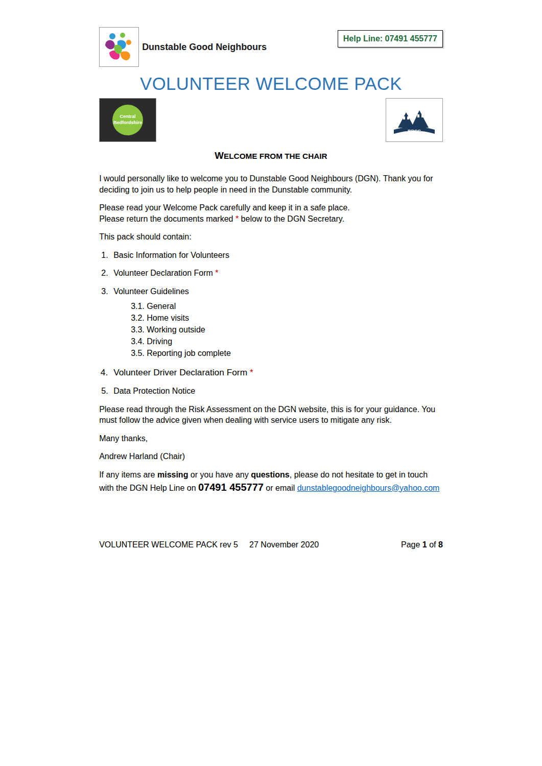Dunstable Good Neighbours
Help Line: 07491 455777
VOLUNTEER WELCOME PACK
Central Bedfordshire
BRCC
WELCOME FROM THE CHAIR
I would personally like to welcome you to Dunstable Good Neighbours (DGN). Thank you for deciding to join us to help people in need in the Dunstable community.
Please read your Welcome Pack carefully and keep it in a safe place.
Please return the documents marked * below to the DGN Secretary.
This pack should contain:
Basic Information for Volunteers
Volunteer Declaration Form *
Volunteer Guidelines
3.1. General
3.2. Home visits
3.3. Working outside
3.4. Driving
3.5. Reporting job complete
Volunteer Driver Declaration Form *
Data Protection Notice
Please read through the Risk Assessment on the DGN website, this is for your guidance. You must follow the advice given when dealing with service users to mitigate any risk.
Many thanks,
Andrew Harland (Chair)
If any items are missing or you have any questions, please do not hesitate to get in touch with the DGN Help Line on 07491 455777 or email dunstablegoodneighbours@yahoo.com
VOLUNTEER WELCOME PACK rev 5 27 November 2020
Page 1 of 8